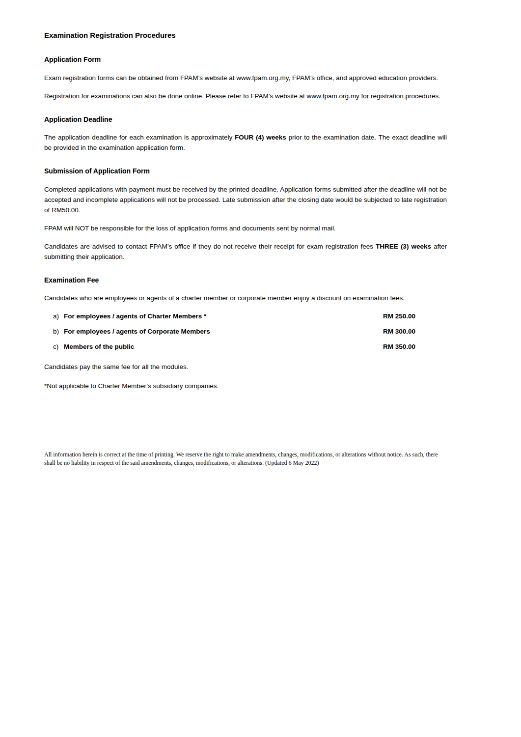Examination Registration Procedures
Application Form
Exam registration forms can be obtained from FPAM’s website at www.fpam.org.my, FPAM’s office, and approved education providers.
Registration for examinations can also be done online. Please refer to FPAM’s website at www.fpam.org.my for registration procedures.
Application Deadline
The application deadline for each examination is approximately FOUR (4) weeks prior to the examination date. The exact deadline will be provided in the examination application form.
Submission of Application Form
Completed applications with payment must be received by the printed deadline. Application forms submitted after the deadline will not be accepted and incomplete applications will not be processed. Late submission after the closing date would be subjected to late registration of RM50.00.
FPAM will NOT be responsible for the loss of application forms and documents sent by normal mail.
Candidates are advised to contact FPAM’s office if they do not receive their receipt for exam registration fees THREE (3) weeks after submitting their application.
Examination Fee
Candidates who are employees or agents of a charter member or corporate member enjoy a discount on examination fees.
a) For employees / agents of Charter Members * RM 250.00
b) For employees / agents of Corporate Members RM 300.00
c) Members of the public RM 350.00
Candidates pay the same fee for all the modules.
*Not applicable to Charter Member’s subsidiary companies.
All information herein is correct at the time of printing. We reserve the right to make amendments, changes, modifications, or alterations without notice. As such, there shall be no liability in respect of the said amendments, changes, modifications, or alterations. (Updated 6 May 2022)